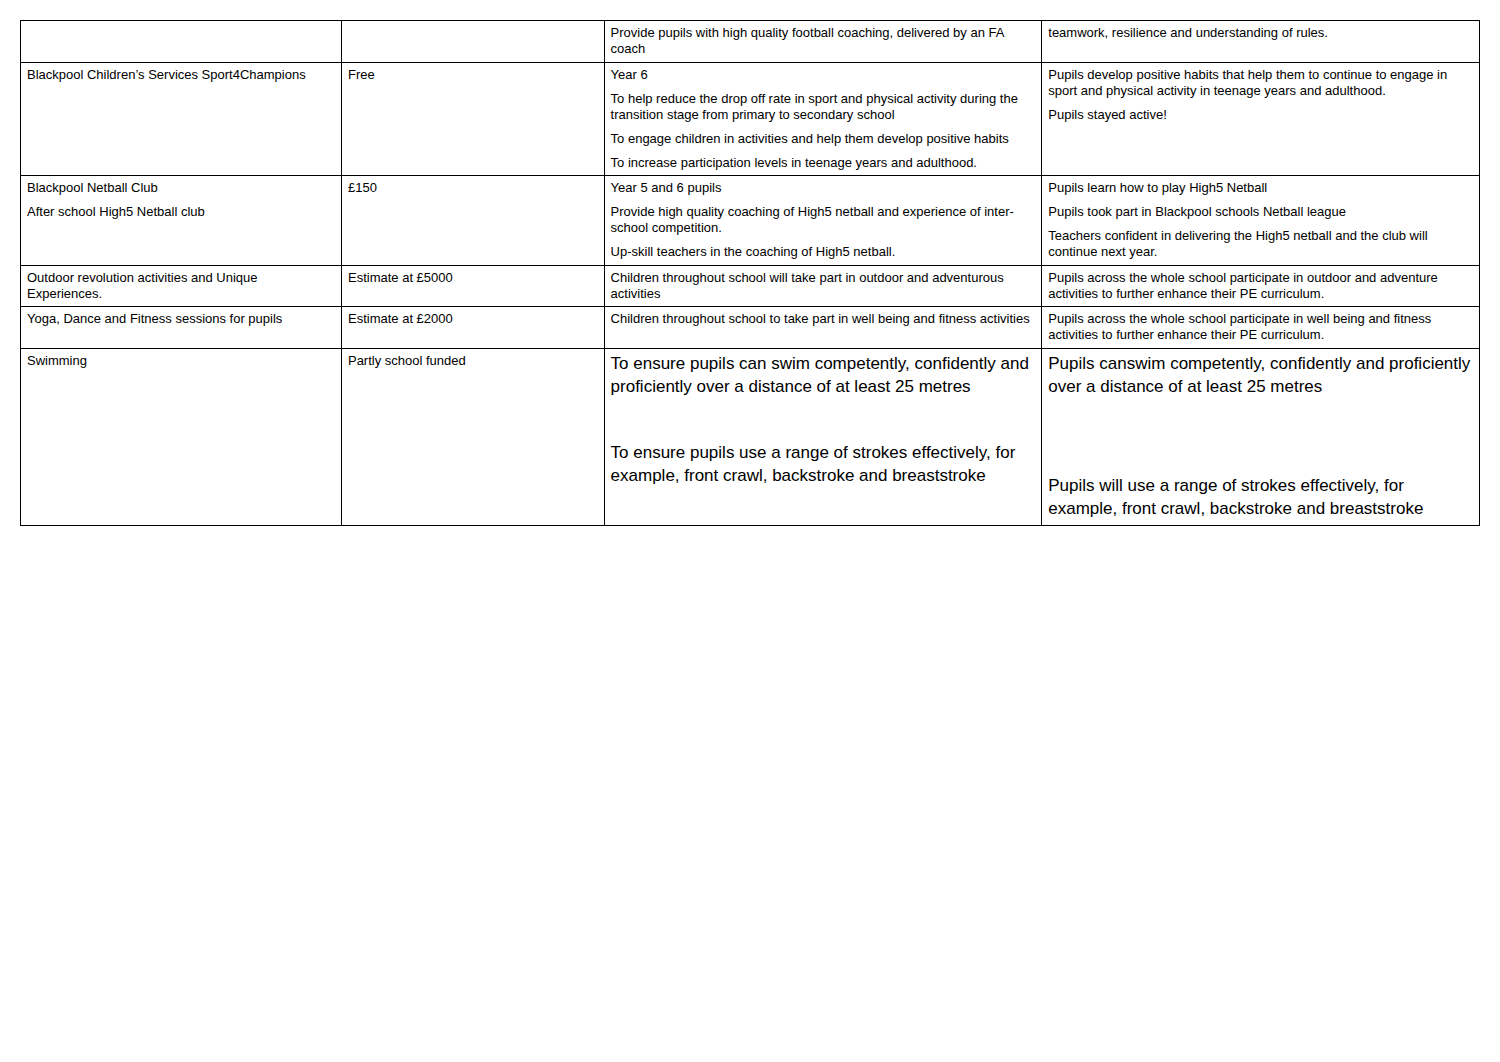| | | Provide pupils with high quality football coaching, delivered by an FA coach | teamwork, resilience and understanding of rules. |
| Blackpool Children’s Services Sport4Champions | Free | Year 6 To help reduce the drop off rate in sport and physical activity during the transition stage from primary to secondary school To engage children in activities and help them develop positive habits To increase participation levels in teenage years and adulthood. | Pupils develop positive habits that help them to continue to engage in sport and physical activity in teenage years and adulthood. Pupils stayed active! |
| Blackpool Netball Club After school High5 Netball club | £150 | Year 5 and 6 pupils Provide high quality coaching of High5 netball and experience of inter-school competition. Up-skill teachers in the coaching of High5 netball. | Pupils learn how to play High5 Netball Pupils took part in Blackpool schools Netball league Teachers confident in delivering the High5 netball and the club will continue next year. |
| Outdoor revolution activities and Unique Experiences. | Estimate at £5000 | Children throughout school will take part in outdoor and adventurous activities | Pupils across the whole school participate in outdoor and adventure activities to further enhance their PE curriculum. |
| Yoga, Dance and Fitness sessions for pupils | Estimate at £2000 | Children throughout school to take part in well being and fitness activities | Pupils across the whole school participate in well being and fitness activities to further enhance their PE curriculum. |
| Swimming | Partly school funded | To ensure pupils can swim competently, confidently and proficiently over a distance of at least 25 metres To ensure pupils use a range of strokes effectively, for example, front crawl, backstroke and breaststroke | Pupils canswim competently, confidently and proficiently over a distance of at least 25 metres Pupils will use a range of strokes effectively, for example, front crawl, backstroke and breaststroke |